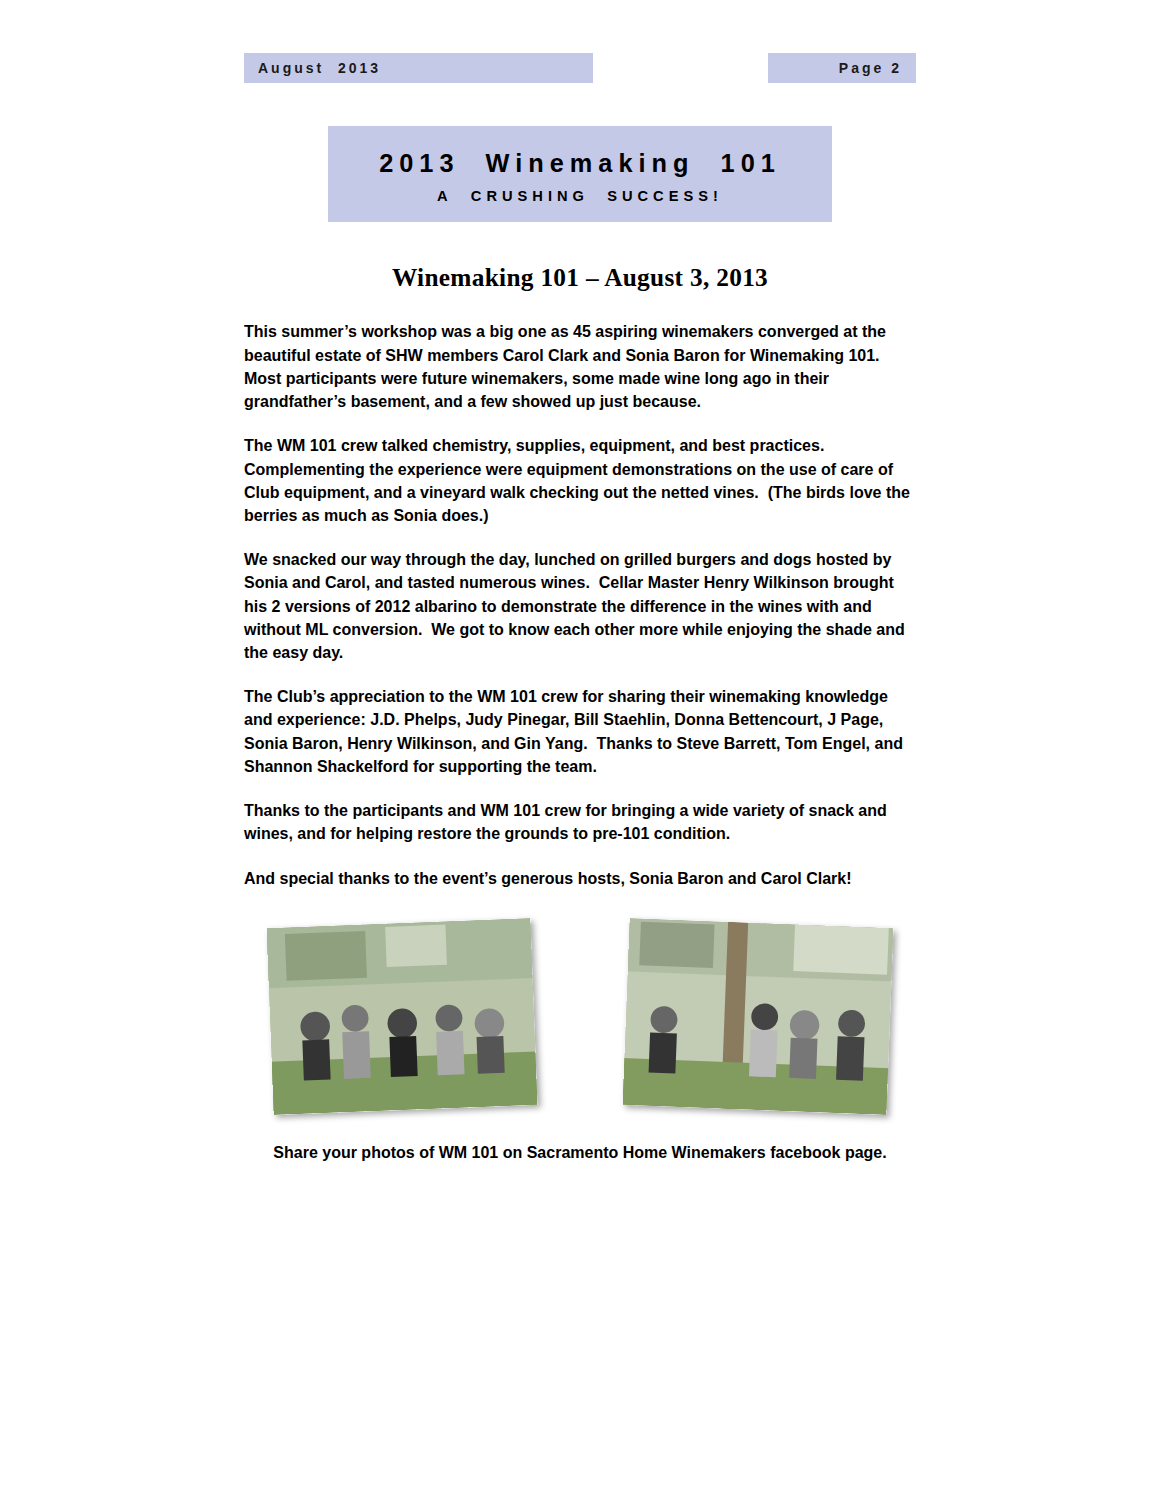August 2013
Page 2
2013 Winemaking 101
A CRUSHING SUCCESS!
Winemaking 101 – August 3, 2013
This summer’s workshop was a big one as 45 aspiring winemakers converged at the beautiful estate of SHW members Carol Clark and Sonia Baron for Winemaking 101. Most participants were future winemakers, some made wine long ago in their grandfather’s basement, and a few showed up just because.
The WM 101 crew talked chemistry, supplies, equipment, and best practices. Complementing the experience were equipment demonstrations on the use of care of Club equipment, and a vineyard walk checking out the netted vines. (The birds love the berries as much as Sonia does.)
We snacked our way through the day, lunched on grilled burgers and dogs hosted by Sonia and Carol, and tasted numerous wines. Cellar Master Henry Wilkinson brought his 2 versions of 2012 albarino to demonstrate the difference in the wines with and without ML conversion. We got to know each other more while enjoying the shade and the easy day.
The Club’s appreciation to the WM 101 crew for sharing their winemaking knowledge and experience: J.D. Phelps, Judy Pinegar, Bill Staehlin, Donna Bettencourt, J Page, Sonia Baron, Henry Wilkinson, and Gin Yang. Thanks to Steve Barrett, Tom Engel, and Shannon Shackelford for supporting the team.
Thanks to the participants and WM 101 crew for bringing a wide variety of snack and wines, and for helping restore the grounds to pre-101 condition.
And special thanks to the event’s generous hosts, Sonia Baron and Carol Clark!
Share your photos of WM 101 on Sacramento Home Winemakers facebook page.